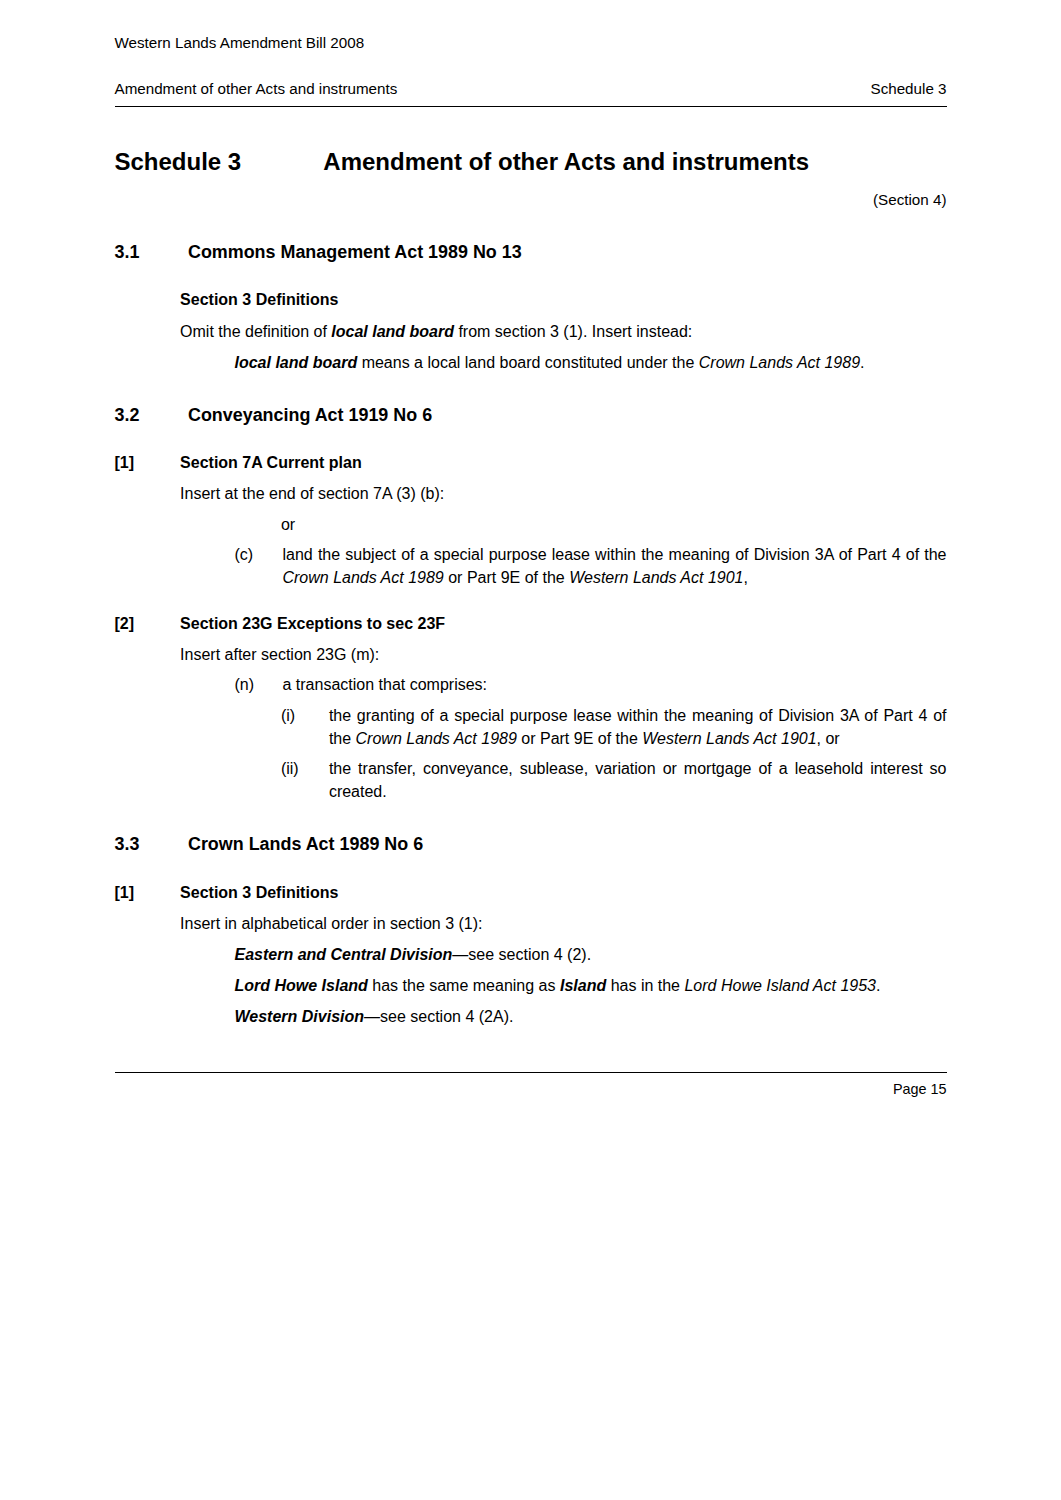Western Lands Amendment Bill 2008
Amendment of other Acts and instruments Schedule 3
Schedule 3 Amendment of other Acts and instruments
(Section 4)
3.1 Commons Management Act 1989 No 13
Section 3 Definitions
Omit the definition of local land board from section 3 (1). Insert instead:
local land board means a local land board constituted under the Crown Lands Act 1989.
3.2 Conveyancing Act 1919 No 6
[1] Section 7A Current plan
Insert at the end of section 7A (3) (b):
or
(c) land the subject of a special purpose lease within the meaning of Division 3A of Part 4 of the Crown Lands Act 1989 or Part 9E of the Western Lands Act 1901,
[2] Section 23G Exceptions to sec 23F
Insert after section 23G (m):
(n) a transaction that comprises:
(i) the granting of a special purpose lease within the meaning of Division 3A of Part 4 of the Crown Lands Act 1989 or Part 9E of the Western Lands Act 1901, or
(ii) the transfer, conveyance, sublease, variation or mortgage of a leasehold interest so created.
3.3 Crown Lands Act 1989 No 6
[1] Section 3 Definitions
Insert in alphabetical order in section 3 (1):
Eastern and Central Division—see section 4 (2).
Lord Howe Island has the same meaning as Island has in the Lord Howe Island Act 1953.
Western Division—see section 4 (2A).
Page 15